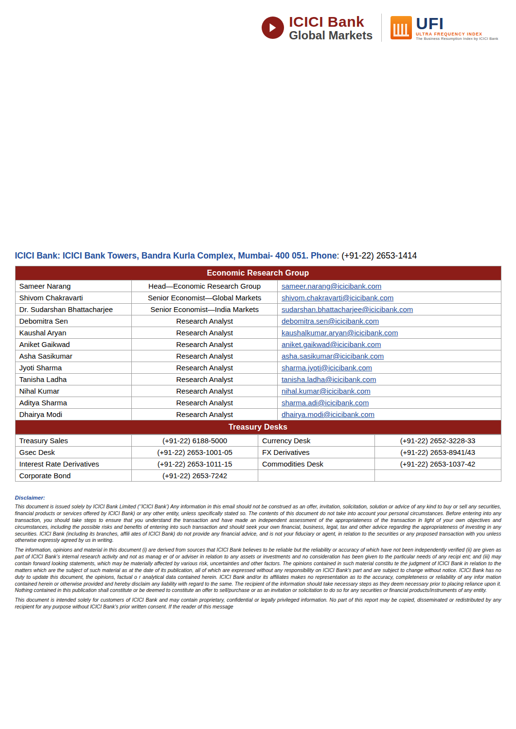ICICI Bank
Global Markets
UFI
ULTRA FREQUENCY INDEX
The Business Resumption Index by ICICI Bank
ICICI Bank: ICICI Bank Towers, Bandra Kurla Complex, Mumbai- 400 051. Phone: (+91-22) 2653-1414
| Economic Research Group |
| --- |
| Sameer Narang | Head—Economic Research Group | sameer.narang@icicibank.com |
| Shivom Chakravarti | Senior Economist—Global Markets | shivom.chakravarti@icicibank.com |
| Dr. Sudarshan Bhattacharjee | Senior Economist—India Markets | sudarshan.bhattacharjee@icicibank.com |
| Debomitra Sen | Research Analyst | debomitra.sen@icicibank.com |
| Kaushal Aryan | Research Analyst | kaushalkumar.aryan@icicibank.com |
| Aniket Gaikwad | Research Analyst | aniket.gaikwad@icicibank.com |
| Asha Sasikumar | Research Analyst | asha.sasikumar@icicibank.com |
| Jyoti Sharma | Research Analyst | sharma.jyoti@icicibank.com |
| Tanisha Ladha | Research Analyst | tanisha.ladha@icicibank.com |
| Nihal Kumar | Research Analyst | nihal.kumar@icicibank.com |
| Aditya Sharma | Research Analyst | sharma.adi@icicibank.com |
| Dhairya Modi | Research Analyst | dhairya.modi@icicibank.com |
| Treasury Desks |
| Treasury Sales | (+91-22) 6188-5000 | Currency Desk | (+91-22) 2652-3228-33 |
| Gsec Desk | (+91-22) 2653-1001-05 | FX Derivatives | (+91-22) 2653-8941/43 |
| Interest Rate Derivatives | (+91-22) 2653-1011-15 | Commodities Desk | (+91-22) 2653-1037-42 |
| Corporate Bond | (+91-22) 2653-7242 | | |
Disclaimer:
This document is issued solely by ICICI Bank Limited (‘’ICICI Bank’) Any information in this email should not be construed as an offer, invitation, solicitation, solution or advice of any kind to buy or sell any securities, financial products or services offered by ICICI Bank) or any other entity, unless specifically stated so. The contents of this document do not take into account your personal circumstances. Before entering into any transaction, you should take steps to ensure that you understand the transaction and have made an independent assessment of the appropriateness of the transaction in light of your own objectives and circumstances, including the possible risks and benefits of entering into such transaction and should seek your own financial, business, legal, tax and other advice regarding the appropriateness of investing in any securities. ICICI Bank (including its branches, affili ates of ICICI Bank) do not provide any financial advice, and is not your fiduciary or agent, in relation to the securities or any proposed transaction with you unless otherwise expressly agreed by us in writing.
The information, opinions and material in this document (i) are derived from sources that ICICI Bank believes to be reliable but the reliability or accuracy of which have not been independently verified (ii) are given as part of ICICI Bank’s internal research activity and not as manag er of or adviser in relation to any assets or investments and no consideration has been given to the particular needs of any recipi ent; and (iii) may contain forward looking statements, which may be materially affected by various risk, uncertainties and other factors. The opinions contained in such material constitu te the judgment of ICICI Bank in relation to the matters which are the subject of such material as at the date of its publication, all of which are expressed without any responsibility on ICICI Bank’s part and are subject to change without notice. ICICI Bank has no duty to update this document, the opinions, factual o r analytical data contained herein. ICICI Bank and/or its affiliates makes no representation as to the accuracy, completeness or reliability of any infor mation contained herein or otherwise provided and hereby disclaim any liability with regard to the same. The recipient of the information should take necessary steps as they deem necessary prior to placing reliance upon it. Nothing contained in this publication shall constitute or be deemed to constitute an offer to sell/purchase or as an invitation or solicitation to do so for any securities or financial products/instruments of any entity.
This document is intended solely for customers of ICICI Bank and may contain proprietary, confidential or legally privileged information. No part of this report may be copied, disseminated or redistributed by any recipient for any purpose without ICICI Bank’s prior written consent. If the reader of this message